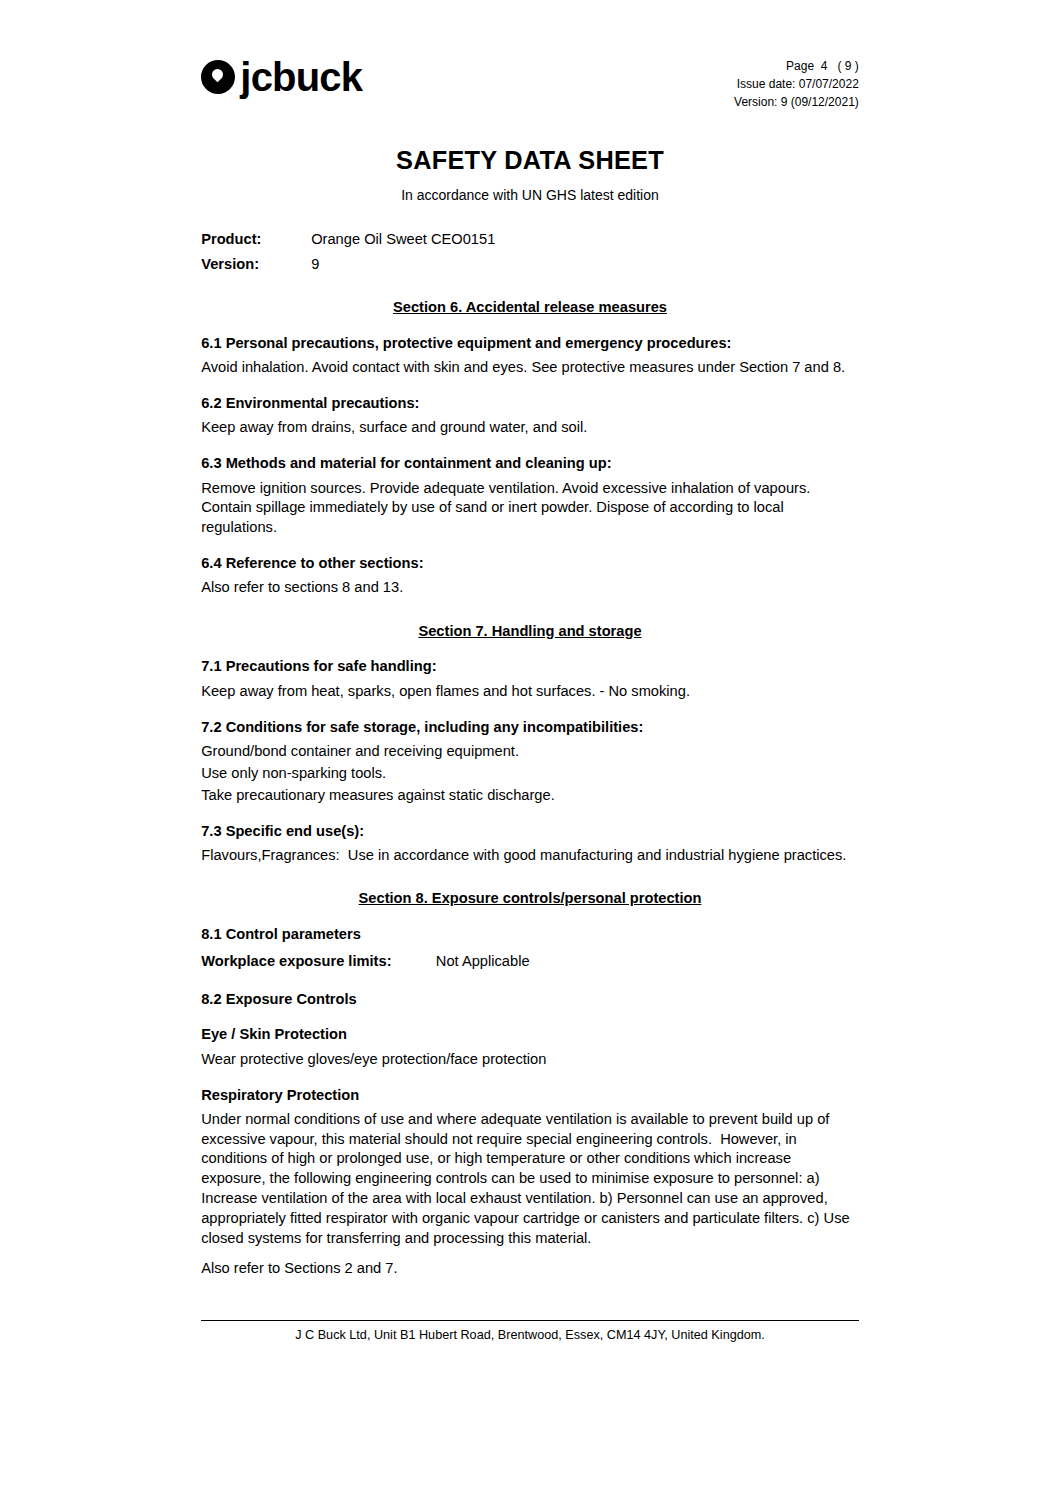jcbuck
Page 4 ( 9 )
Issue date: 07/07/2022
Version: 9 (09/12/2021)
SAFETY DATA SHEET
In accordance with UN GHS latest edition
Product: Orange Oil Sweet CEO0151
Version: 9
Section 6. Accidental release measures
6.1 Personal precautions, protective equipment and emergency procedures:
Avoid inhalation. Avoid contact with skin and eyes. See protective measures under Section 7 and 8.
6.2 Environmental precautions:
Keep away from drains, surface and ground water, and soil.
6.3 Methods and material for containment and cleaning up:
Remove ignition sources. Provide adequate ventilation. Avoid excessive inhalation of vapours. Contain spillage immediately by use of sand or inert powder. Dispose of according to local regulations.
6.4 Reference to other sections:
Also refer to sections 8 and 13.
Section 7. Handling and storage
7.1 Precautions for safe handling:
Keep away from heat, sparks, open flames and hot surfaces. - No smoking.
7.2 Conditions for safe storage, including any incompatibilities:
Ground/bond container and receiving equipment.
Use only non-sparking tools.
Take precautionary measures against static discharge.
7.3 Specific end use(s):
Flavours,Fragrances: Use in accordance with good manufacturing and industrial hygiene practices.
Section 8. Exposure controls/personal protection
8.1 Control parameters
Workplace exposure limits: Not Applicable
8.2 Exposure Controls
Eye / Skin Protection
Wear protective gloves/eye protection/face protection
Respiratory Protection
Under normal conditions of use and where adequate ventilation is available to prevent build up of excessive vapour, this material should not require special engineering controls. However, in conditions of high or prolonged use, or high temperature or other conditions which increase exposure, the following engineering controls can be used to minimise exposure to personnel: a) Increase ventilation of the area with local exhaust ventilation. b) Personnel can use an approved, appropriately fitted respirator with organic vapour cartridge or canisters and particulate filters. c) Use closed systems for transferring and processing this material.
Also refer to Sections 2 and 7.
J C Buck Ltd, Unit B1 Hubert Road, Brentwood, Essex, CM14 4JY, United Kingdom.